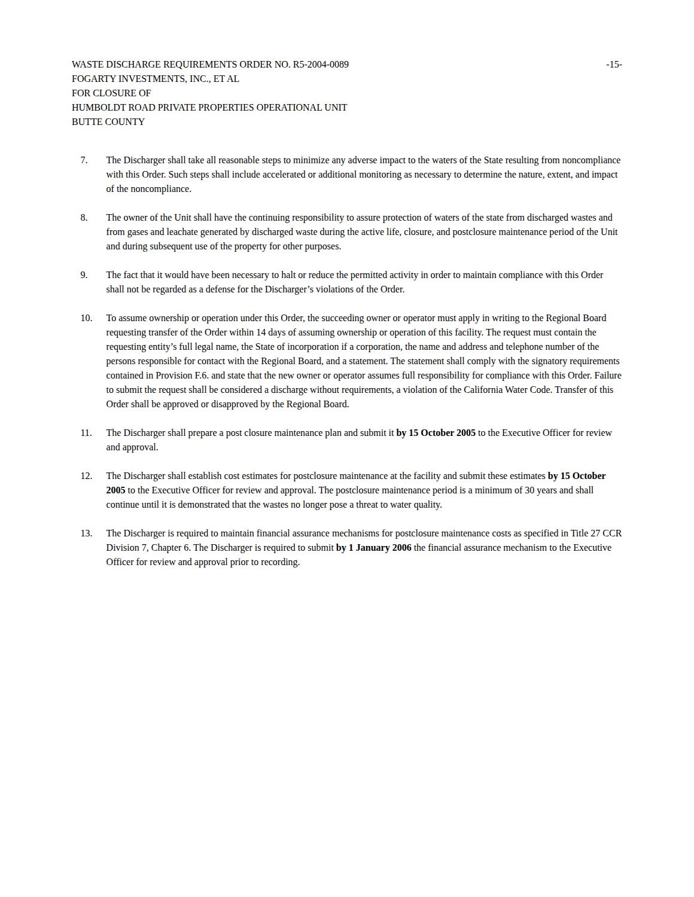Waste Discharge Requirements Order No. R5-2004-0089 -15-
Fogarty Investments, Inc., et al
For Closure of
Humboldt Road Private Properties Operational Unit
Butte County
The Discharger shall take all reasonable steps to minimize any adverse impact to the waters of the State resulting from noncompliance with this Order. Such steps shall include accelerated or additional monitoring as necessary to determine the nature, extent, and impact of the noncompliance.
The owner of the Unit shall have the continuing responsibility to assure protection of waters of the state from discharged wastes and from gases and leachate generated by discharged waste during the active life, closure, and postclosure maintenance period of the Unit and during subsequent use of the property for other purposes.
The fact that it would have been necessary to halt or reduce the permitted activity in order to maintain compliance with this Order shall not be regarded as a defense for the Discharger’s violations of the Order.
To assume ownership or operation under this Order, the succeeding owner or operator must apply in writing to the Regional Board requesting transfer of the Order within 14 days of assuming ownership or operation of this facility. The request must contain the requesting entity’s full legal name, the State of incorporation if a corporation, the name and address and telephone number of the persons responsible for contact with the Regional Board, and a statement. The statement shall comply with the signatory requirements contained in Provision F.6. and state that the new owner or operator assumes full responsibility for compliance with this Order. Failure to submit the request shall be considered a discharge without requirements, a violation of the California Water Code. Transfer of this Order shall be approved or disapproved by the Regional Board.
The Discharger shall prepare a post closure maintenance plan and submit it by 15 October 2005 to the Executive Officer for review and approval.
The Discharger shall establish cost estimates for postclosure maintenance at the facility and submit these estimates by 15 October 2005 to the Executive Officer for review and approval. The postclosure maintenance period is a minimum of 30 years and shall continue until it is demonstrated that the wastes no longer pose a threat to water quality.
The Discharger is required to maintain financial assurance mechanisms for postclosure maintenance costs as specified in Title 27 CCR Division 7, Chapter 6. The Discharger is required to submit by 1 January 2006 the financial assurance mechanism to the Executive Officer for review and approval prior to recording.